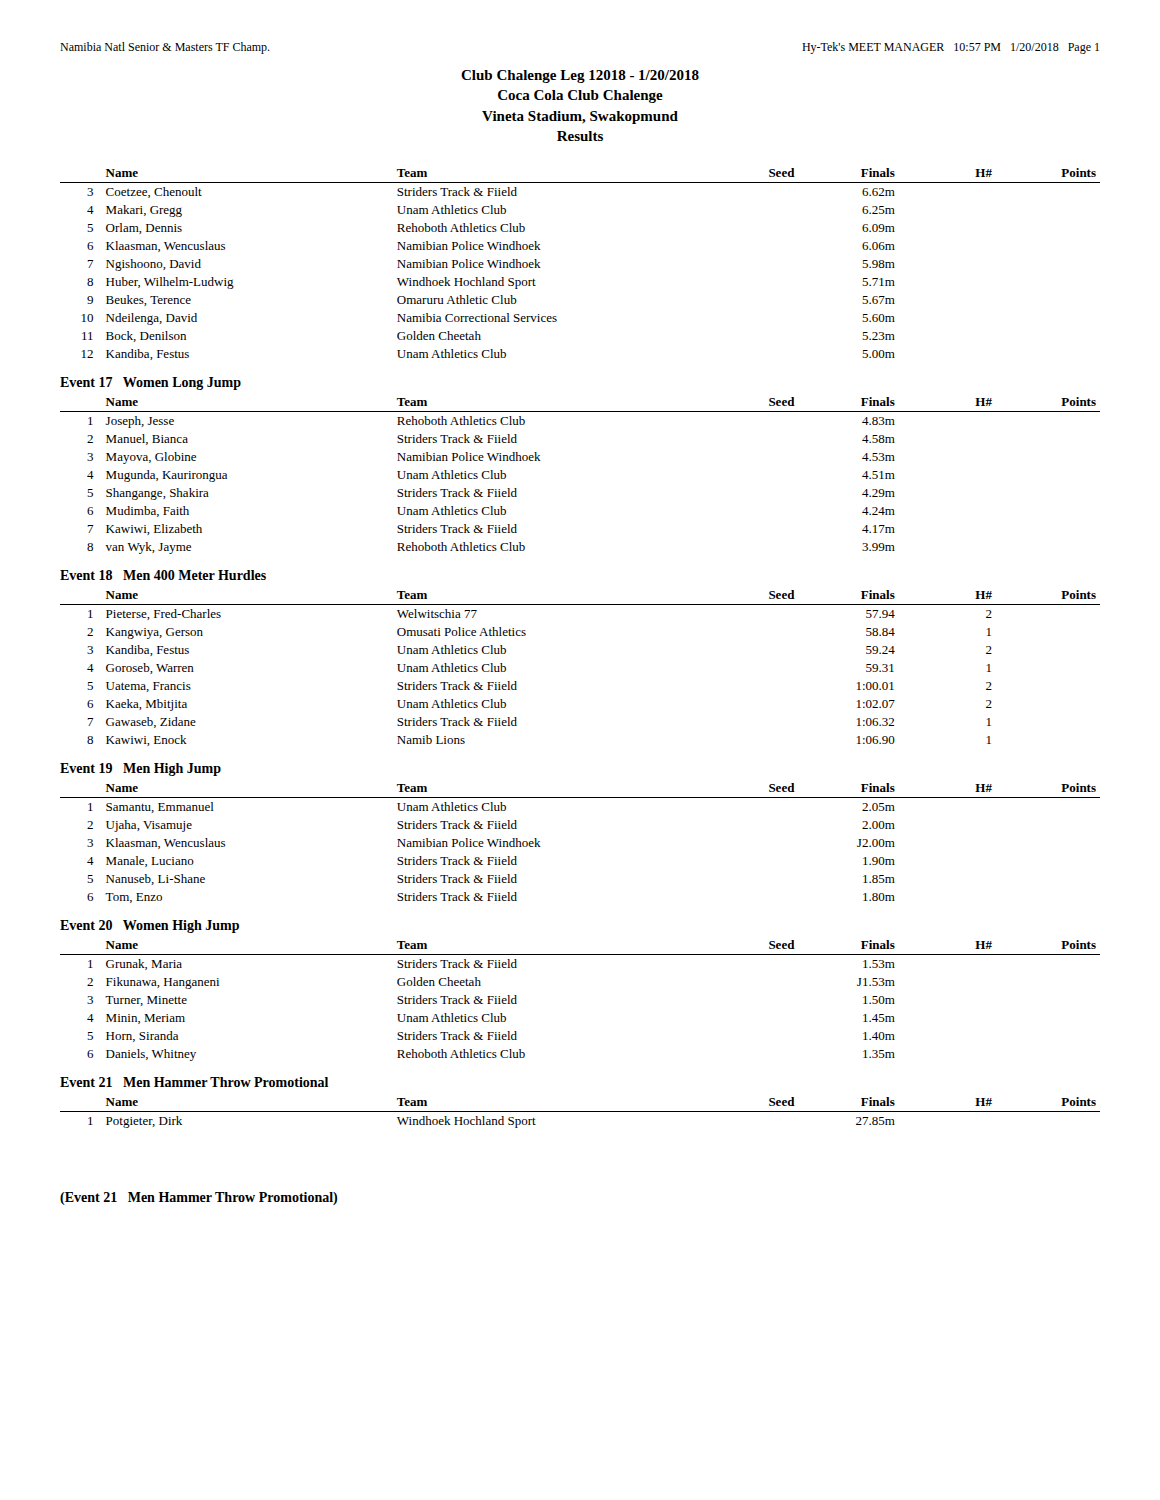Namibia Natl Senior & Masters TF Champ.
Hy-Tek's MEET MANAGER 10:57 PM 1/20/2018 Page 1
Club Chalenge Leg 12018 - 1/20/2018
Coca Cola Club Chalenge
Vineta Stadium, Swakopmund
Results
| | Name | Team | Seed | Finals | H# | Points |
| --- | --- | --- | --- | --- | --- | --- |
| 3 | Coetzee, Chenoult | Striders Track & Fiield | | 6.62m | | |
| 4 | Makari, Gregg | Unam Athletics Club | | 6.25m | | |
| 5 | Orlam, Dennis | Rehoboth Athletics Club | | 6.09m | | |
| 6 | Klaasman, Wencuslaus | Namibian Police Windhoek | | 6.06m | | |
| 7 | Ngishoono, David | Namibian Police Windhoek | | 5.98m | | |
| 8 | Huber, Wilhelm-Ludwig | Windhoek Hochland Sport | | 5.71m | | |
| 9 | Beukes, Terence | Omaruru Athletic Club | | 5.67m | | |
| 10 | Ndeilenga, David | Namibia Correctional Services | | 5.60m | | |
| 11 | Bock, Denilson | Golden Cheetah | | 5.23m | | |
| 12 | Kandiba, Festus | Unam Athletics Club | | 5.00m | | |
Event 17 Women Long Jump
| | Name | Team | Seed | Finals | H# | Points |
| --- | --- | --- | --- | --- | --- | --- |
| 1 | Joseph, Jesse | Rehoboth Athletics Club | | 4.83m | | |
| 2 | Manuel, Bianca | Striders Track & Fiield | | 4.58m | | |
| 3 | Mayova, Globine | Namibian Police Windhoek | | 4.53m | | |
| 4 | Mugunda, Kaurirongua | Unam Athletics Club | | 4.51m | | |
| 5 | Shangange, Shakira | Striders Track & Fiield | | 4.29m | | |
| 6 | Mudimba, Faith | Unam Athletics Club | | 4.24m | | |
| 7 | Kawiwi, Elizabeth | Striders Track & Fiield | | 4.17m | | |
| 8 | van Wyk, Jayme | Rehoboth Athletics Club | | 3.99m | | |
Event 18 Men 400 Meter Hurdles
| | Name | Team | Seed | Finals | H# | Points |
| --- | --- | --- | --- | --- | --- | --- |
| 1 | Pieterse, Fred-Charles | Welwitschia 77 | | 57.94 | 2 | |
| 2 | Kangwiya, Gerson | Omusati Police Athletics | | 58.84 | 1 | |
| 3 | Kandiba, Festus | Unam Athletics Club | | 59.24 | 2 | |
| 4 | Goroseb, Warren | Unam Athletics Club | | 59.31 | 1 | |
| 5 | Uatema, Francis | Striders Track & Fiield | | 1:00.01 | 2 | |
| 6 | Kaeka, Mbitjita | Unam Athletics Club | | 1:02.07 | 2 | |
| 7 | Gawaseb, Zidane | Striders Track & Fiield | | 1:06.32 | 1 | |
| 8 | Kawiwi, Enock | Namib Lions | | 1:06.90 | 1 | |
Event 19 Men High Jump
| | Name | Team | Seed | Finals | H# | Points |
| --- | --- | --- | --- | --- | --- | --- |
| 1 | Samantu, Emmanuel | Unam Athletics Club | | 2.05m | | |
| 2 | Ujaha, Visamuje | Striders Track & Fiield | | 2.00m | | |
| 3 | Klaasman, Wencuslaus | Namibian Police Windhoek | | J2.00m | | |
| 4 | Manale, Luciano | Striders Track & Fiield | | 1.90m | | |
| 5 | Nanuseb, Li-Shane | Striders Track & Fiield | | 1.85m | | |
| 6 | Tom, Enzo | Striders Track & Fiield | | 1.80m | | |
Event 20 Women High Jump
| | Name | Team | Seed | Finals | H# | Points |
| --- | --- | --- | --- | --- | --- | --- |
| 1 | Grunak, Maria | Striders Track & Fiield | | 1.53m | | |
| 2 | Fikunawa, Hanganeni | Golden Cheetah | | J1.53m | | |
| 3 | Turner, Minette | Striders Track & Fiield | | 1.50m | | |
| 4 | Minin, Meriam | Unam Athletics Club | | 1.45m | | |
| 5 | Horn, Siranda | Striders Track & Fiield | | 1.40m | | |
| 6 | Daniels, Whitney | Rehoboth Athletics Club | | 1.35m | | |
Event 21 Men Hammer Throw Promotional
| | Name | Team | Seed | Finals | H# | Points |
| --- | --- | --- | --- | --- | --- | --- |
| 1 | Potgieter, Dirk | Windhoek Hochland Sport | | 27.85m | | |
(Event 21 Men Hammer Throw Promotional)